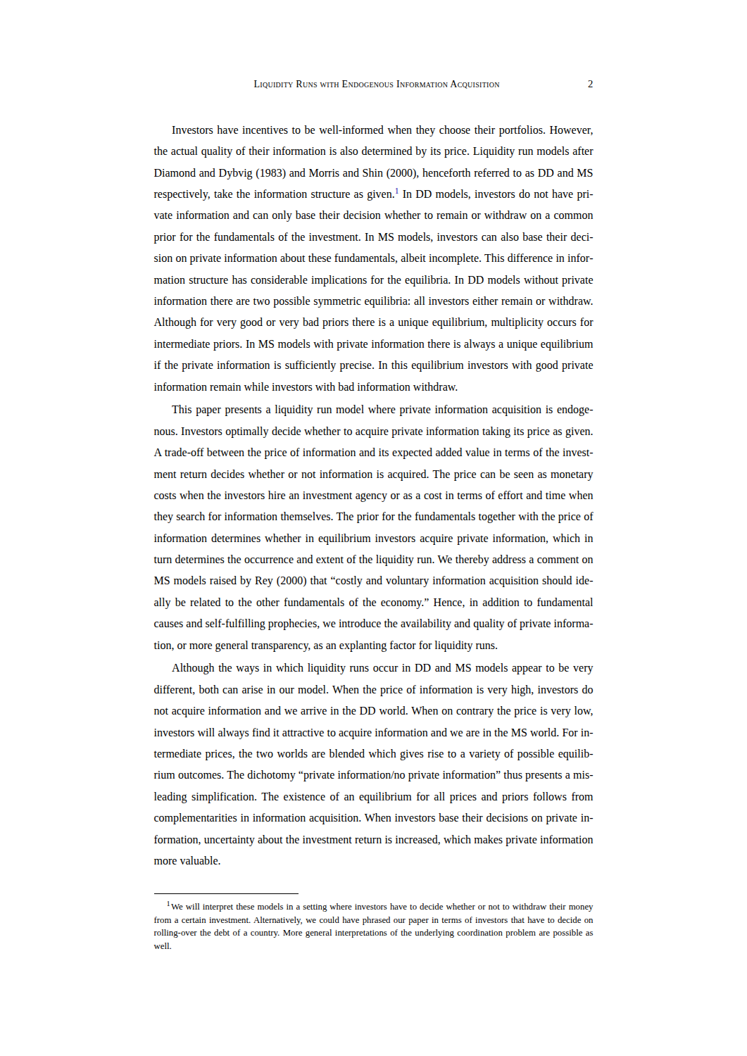Liquidity Runs with Endogenous Information Acquisition 2
Investors have incentives to be well-informed when they choose their portfolios. However, the actual quality of their information is also determined by its price. Liquidity run models after Diamond and Dybvig (1983) and Morris and Shin (2000), henceforth referred to as DD and MS respectively, take the information structure as given.1 In DD models, investors do not have private information and can only base their decision whether to remain or withdraw on a common prior for the fundamentals of the investment. In MS models, investors can also base their decision on private information about these fundamentals, albeit incomplete. This difference in information structure has considerable implications for the equilibria. In DD models without private information there are two possible symmetric equilibria: all investors either remain or withdraw. Although for very good or very bad priors there is a unique equilibrium, multiplicity occurs for intermediate priors. In MS models with private information there is always a unique equilibrium if the private information is sufficiently precise. In this equilibrium investors with good private information remain while investors with bad information withdraw.
This paper presents a liquidity run model where private information acquisition is endogenous. Investors optimally decide whether to acquire private information taking its price as given. A trade-off between the price of information and its expected added value in terms of the investment return decides whether or not information is acquired. The price can be seen as monetary costs when the investors hire an investment agency or as a cost in terms of effort and time when they search for information themselves. The prior for the fundamentals together with the price of information determines whether in equilibrium investors acquire private information, which in turn determines the occurrence and extent of the liquidity run. We thereby address a comment on MS models raised by Rey (2000) that “costly and voluntary information acquisition should ideally be related to the other fundamentals of the economy.” Hence, in addition to fundamental causes and self-fulfilling prophecies, we introduce the availability and quality of private information, or more general transparency, as an explanting factor for liquidity runs.
Although the ways in which liquidity runs occur in DD and MS models appear to be very different, both can arise in our model. When the price of information is very high, investors do not acquire information and we arrive in the DD world. When on contrary the price is very low, investors will always find it attractive to acquire information and we are in the MS world. For intermediate prices, the two worlds are blended which gives rise to a variety of possible equilibrium outcomes. The dichotomy “private information/no private information” thus presents a misleading simplification. The existence of an equilibrium for all prices and priors follows from complementarities in information acquisition. When investors base their decisions on private information, uncertainty about the investment return is increased, which makes private information more valuable.
1 We will interpret these models in a setting where investors have to decide whether or not to withdraw their money from a certain investment. Alternatively, we could have phrased our paper in terms of investors that have to decide on rolling-over the debt of a country. More general interpretations of the underlying coordination problem are possible as well.